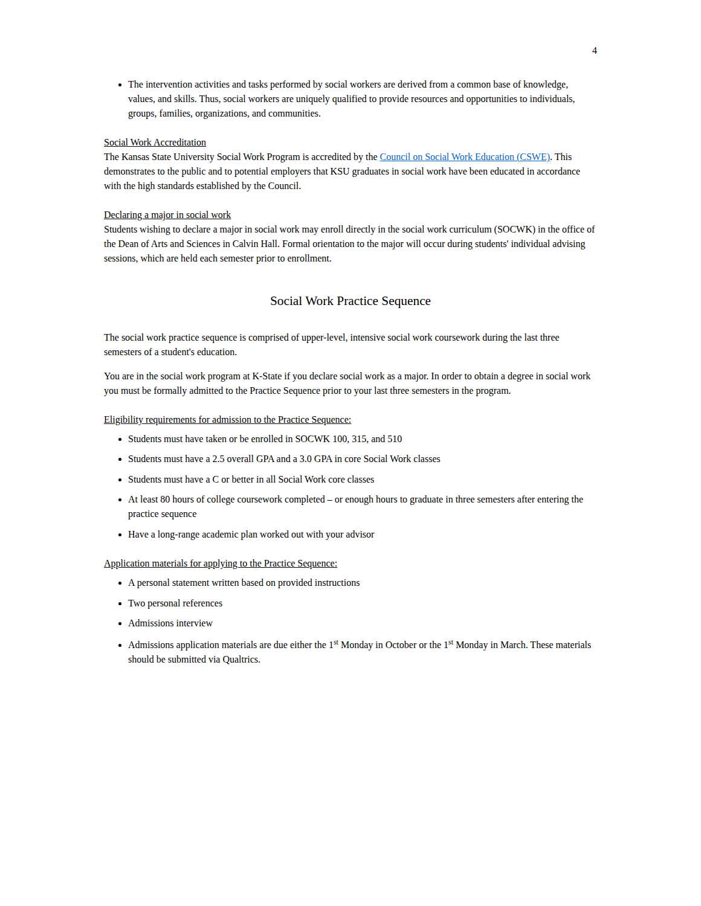4
The intervention activities and tasks performed by social workers are derived from a common base of knowledge, values, and skills. Thus, social workers are uniquely qualified to provide resources and opportunities to individuals, groups, families, organizations, and communities.
Social Work Accreditation
The Kansas State University Social Work Program is accredited by the Council on Social Work Education (CSWE). This demonstrates to the public and to potential employers that KSU graduates in social work have been educated in accordance with the high standards established by the Council.
Declaring a major in social work
Students wishing to declare a major in social work may enroll directly in the social work curriculum (SOCWK) in the office of the Dean of Arts and Sciences in Calvin Hall. Formal orientation to the major will occur during students' individual advising sessions, which are held each semester prior to enrollment.
Social Work Practice Sequence
The social work practice sequence is comprised of upper-level, intensive social work coursework during the last three semesters of a student's education.
You are in the social work program at K-State if you declare social work as a major. In order to obtain a degree in social work you must be formally admitted to the Practice Sequence prior to your last three semesters in the program.
Eligibility requirements for admission to the Practice Sequence:
Students must have taken or be enrolled in SOCWK 100, 315, and 510
Students must have a 2.5 overall GPA and a 3.0 GPA in core Social Work classes
Students must have a C or better in all Social Work core classes
At least 80 hours of college coursework completed – or enough hours to graduate in three semesters after entering the practice sequence
Have a long-range academic plan worked out with your advisor
Application materials for applying to the Practice Sequence:
A personal statement written based on provided instructions
Two personal references
Admissions interview
Admissions application materials are due either the 1st Monday in October or the 1st Monday in March. These materials should be submitted via Qualtrics.